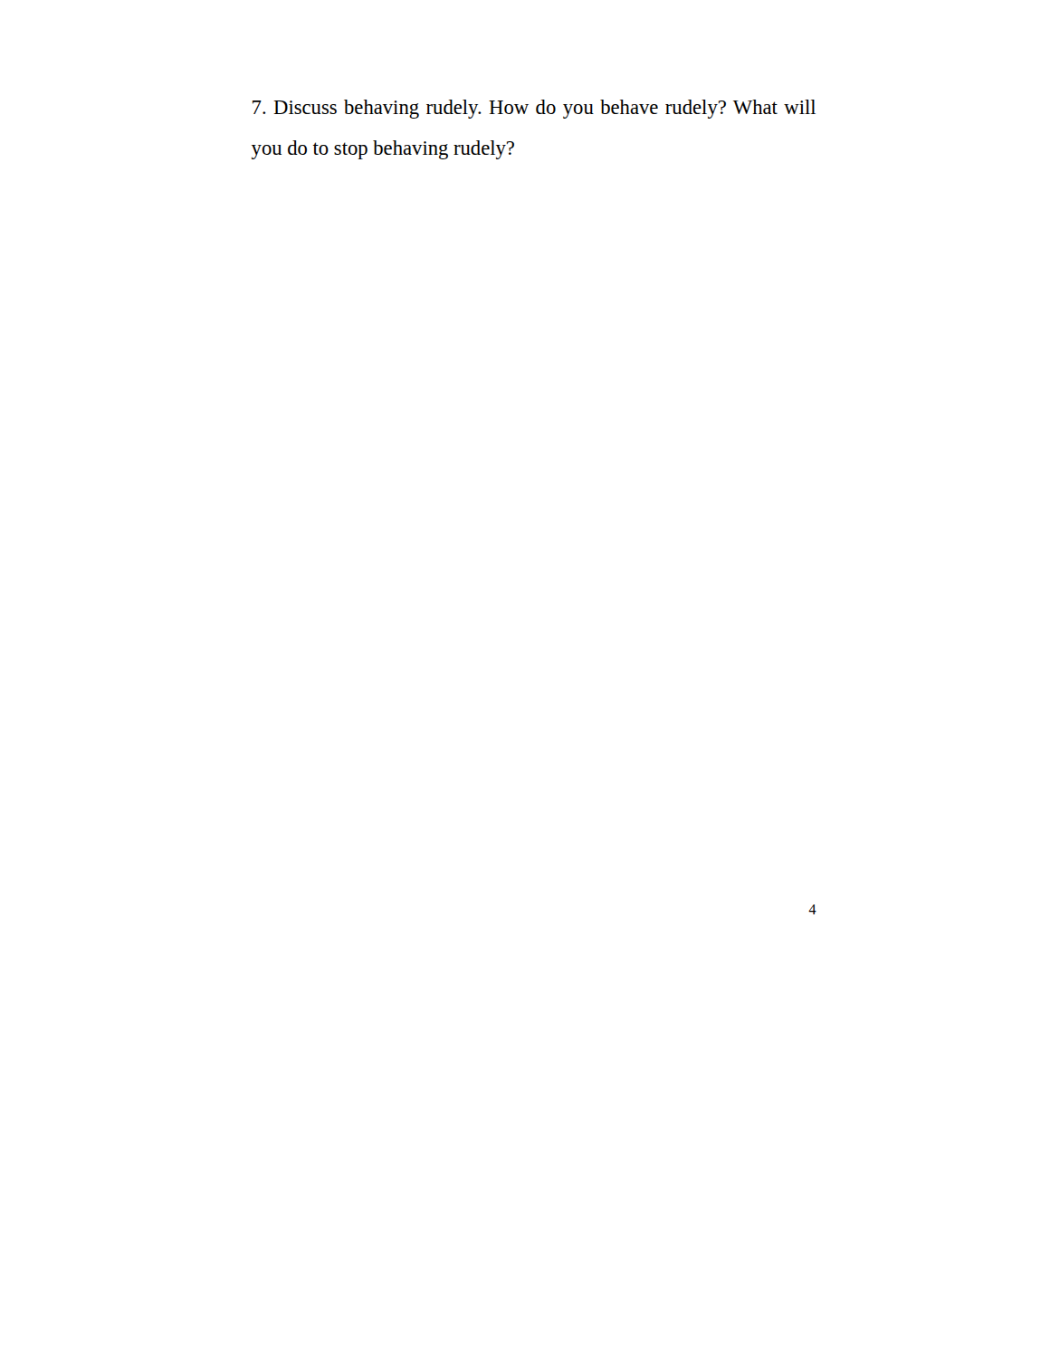7. Discuss behaving rudely. How do you behave rudely? What will you do to stop behaving rudely?
4